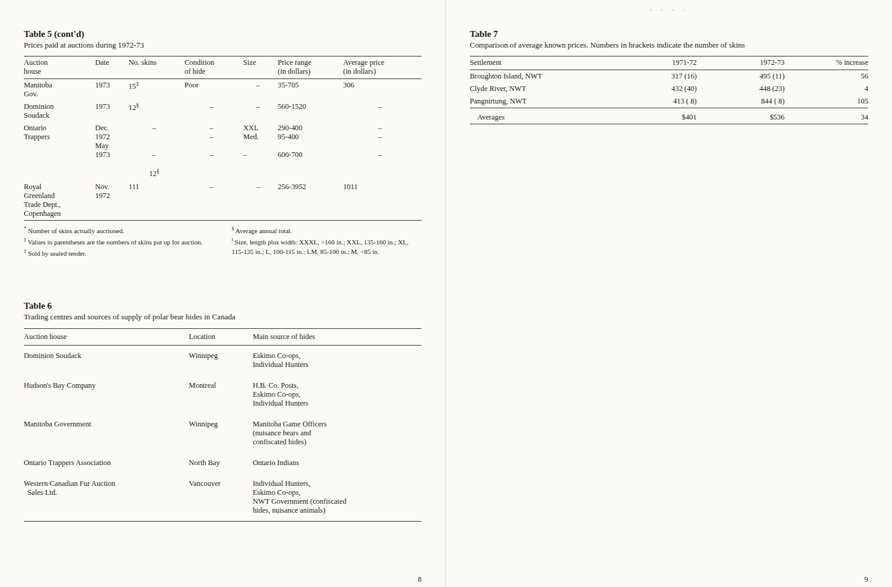Table 5 (cont'd)
Prices paid at auctions during 1972-73
| Auction house | Date | No. skins | Condition of hide | Size | Price range (in dollars) | Average price (in dollars) |
| --- | --- | --- | --- | --- | --- | --- |
| Manitoba Gov. | 1973 | 15 ‡ | Poor | – | 35-705 | 306 |
| Dominion Soudack | 1973 | 12 § | – | – | 560-1520 | – |
| Ontario Trappers | Dec. 1972 May 1973 | – – 12 § | – – – | XXL Med. – | 290-400 95-400 600-700 | – – – |
| Royal Greenland Trade Dept., Copenhagen | Nov. 1972 | 111 | – | – | 256-3952 | 1011 |
* Number of skins actually auctioned.
‡ Values in parentheses are the numbers of skins put up for auction.
‡ Sold by sealed tender.
§ Average annual total.
‖ Size, length plus width: XXXL, >160 in.; XXL, 135-160 in.; XL, 115-135 in.; L, 100-115 in.; LM, 85-100 in.; M, <85 in.
Table 6
Trading centres and sources of supply of polar bear hides in Canada
| Auction house | Location | Main source of hides |
| --- | --- | --- |
| Dominion Soudack | Winnipeg | Eskimo Co-ops, Individual Hunters |
| Hudson's Bay Company | Montreal | H.B. Co. Posts, Eskimo Co-ops, Individual Hunters |
| Manitoba Government | Winnipeg | Manitoba Game Officers (nuisance bears and confiscated hides) |
| Ontario Trappers Association | North Bay | Ontario Indians |
| Western Canadian Fur Auction Sales Ltd. | Vancouver | Individual Hunters, Eskimo Co-ops, NWT Government (confiscated hides, nuisance animals) |
8
· · · ·
Table 7
Comparison of average known prices. Numbers in brackets indicate the number of skins
| Settlement | 1971-72 | 1972-73 | % increase |
| --- | --- | --- | --- |
| Broughton Island, NWT | 317 (16) | 495 (11) | 56 |
| Clyde River, NWT | 432 (40) | 448 (23) | 4 |
| Pangnirtung, NWT | 413 ( 8) | 844 ( 8) | 105 |
| Averages | $401 | $536 | 34 |
9